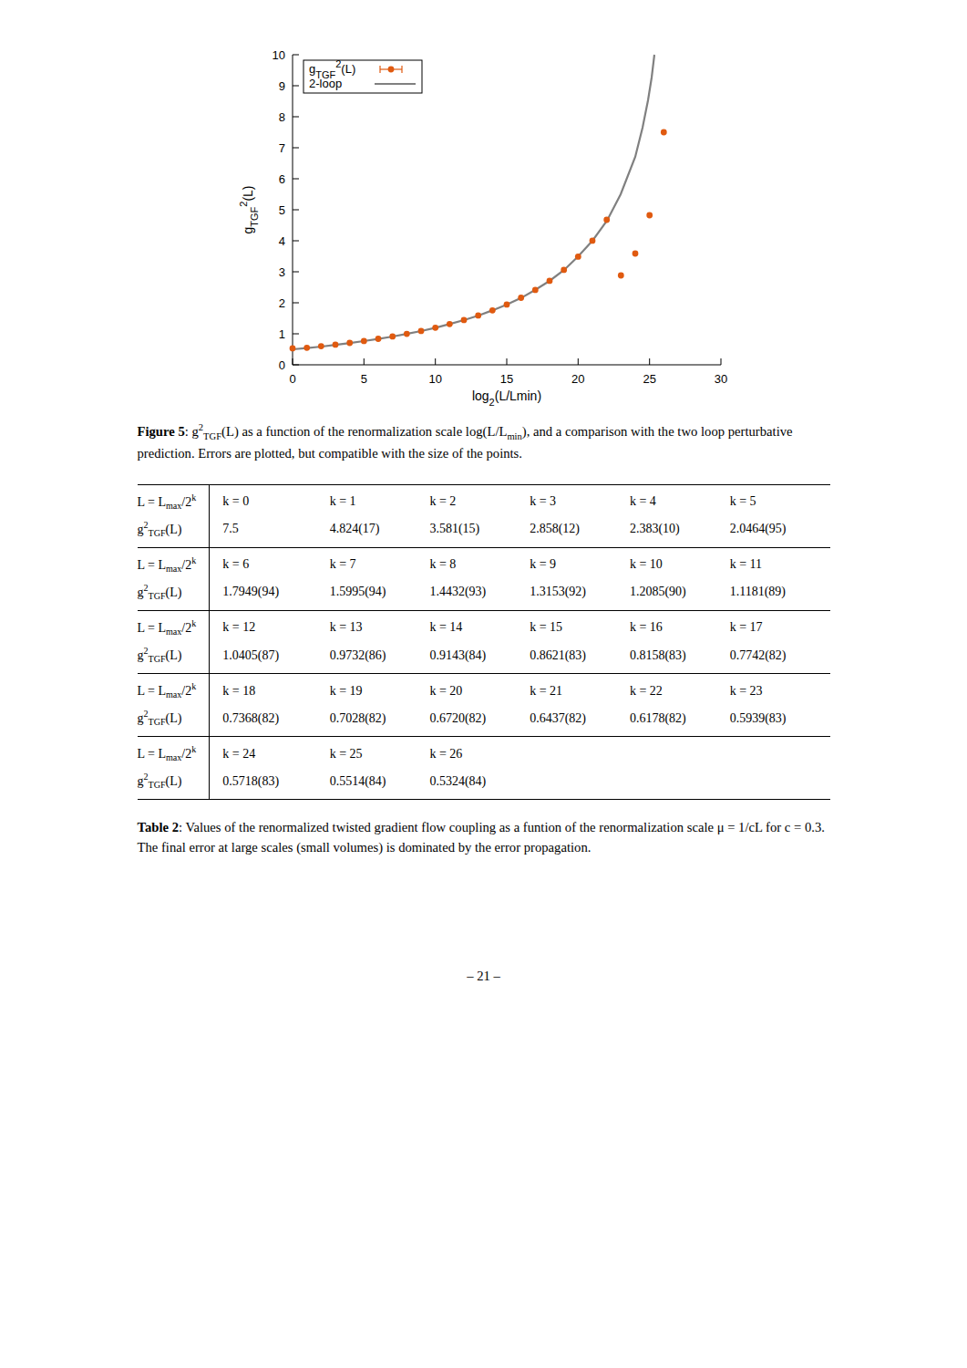0 1 2 3 4 5 6 7 8 9 10 0 5 10 15 20 25 30 log2(L/Lmin) gTGF2(L) gTGF2(L) 2-loop
Figure 5: g2TGF(L) as a function of the renormalization scale log(L/Lmin), and a comparison with the two loop perturbative prediction. Errors are plotted, but compatible with the size of the points.
| L = L max /2 k | k = 0 | k = 1 | k = 2 | k = 3 | k = 4 | k = 5 |
| g 2 TGF (L) | 7.5 | 4.824(17) | 3.581(15) | 2.858(12) | 2.383(10) | 2.0464(95) |
| L = L max /2 k | k = 6 | k = 7 | k = 8 | k = 9 | k = 10 | k = 11 |
| g 2 TGF (L) | 1.7949(94) | 1.5995(94) | 1.4432(93) | 1.3153(92) | 1.2085(90) | 1.1181(89) |
| L = L max /2 k | k = 12 | k = 13 | k = 14 | k = 15 | k = 16 | k = 17 |
| g 2 TGF (L) | 1.0405(87) | 0.9732(86) | 0.9143(84) | 0.8621(83) | 0.8158(83) | 0.7742(82) |
| L = L max /2 k | k = 18 | k = 19 | k = 20 | k = 21 | k = 22 | k = 23 |
| g 2 TGF (L) | 0.7368(82) | 0.7028(82) | 0.6720(82) | 0.6437(82) | 0.6178(82) | 0.5939(83) |
| L = L max /2 k | k = 24 | k = 25 | k = 26 | | | |
| g 2 TGF (L) | 0.5718(83) | 0.5514(84) | 0.5324(84) | | | |
Table 2: Values of the renormalized twisted gradient flow coupling as a funtion of the renormalization scale μ = 1/cL for c = 0.3. The final error at large scales (small volumes) is dominated by the error propagation.
– 21 –